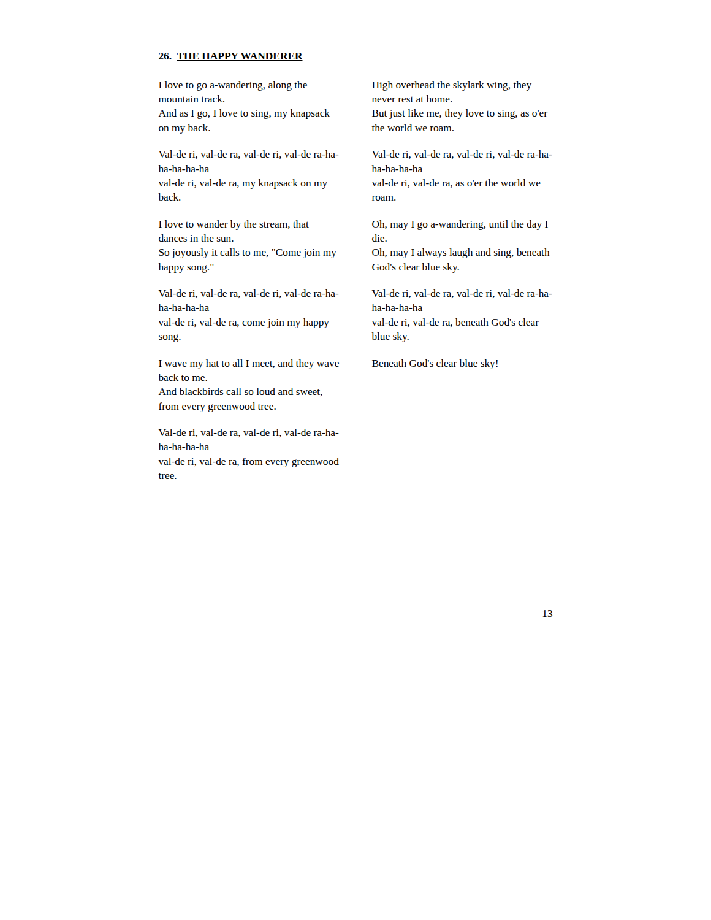26. THE HAPPY WANDERER
I love to go a-wandering, along the mountain track.
And as I go, I love to sing, my knapsack on my back.
Val-de ri, val-de ra, val-de ri, val-de ra-ha-ha-ha-ha-ha
val-de ri, val-de ra, my knapsack on my back.
I love to wander by the stream, that dances in the sun.
So joyously it calls to me, "Come join my happy song."
Val-de ri, val-de ra, val-de ri, val-de ra-ha-ha-ha-ha-ha
val-de ri, val-de ra, come join my happy song.
I wave my hat to all I meet, and they wave back to me.
And blackbirds call so loud and sweet, from every greenwood tree.
Val-de ri, val-de ra, val-de ri, val-de ra-ha-ha-ha-ha-ha
val-de ri, val-de ra, from every greenwood tree.
High overhead the skylark wing, they never rest at home.
But just like me, they love to sing, as o'er the world we roam.
Val-de ri, val-de ra, val-de ri, val-de ra-ha-ha-ha-ha-ha
val-de ri, val-de ra, as o'er the world we roam.
Oh, may I go a-wandering, until the day I die.
Oh, may I always laugh and sing, beneath God's clear blue sky.
Val-de ri, val-de ra, val-de ri, val-de ra-ha-ha-ha-ha-ha
val-de ri, val-de ra, beneath God's clear blue sky.
Beneath God's clear blue sky!
13